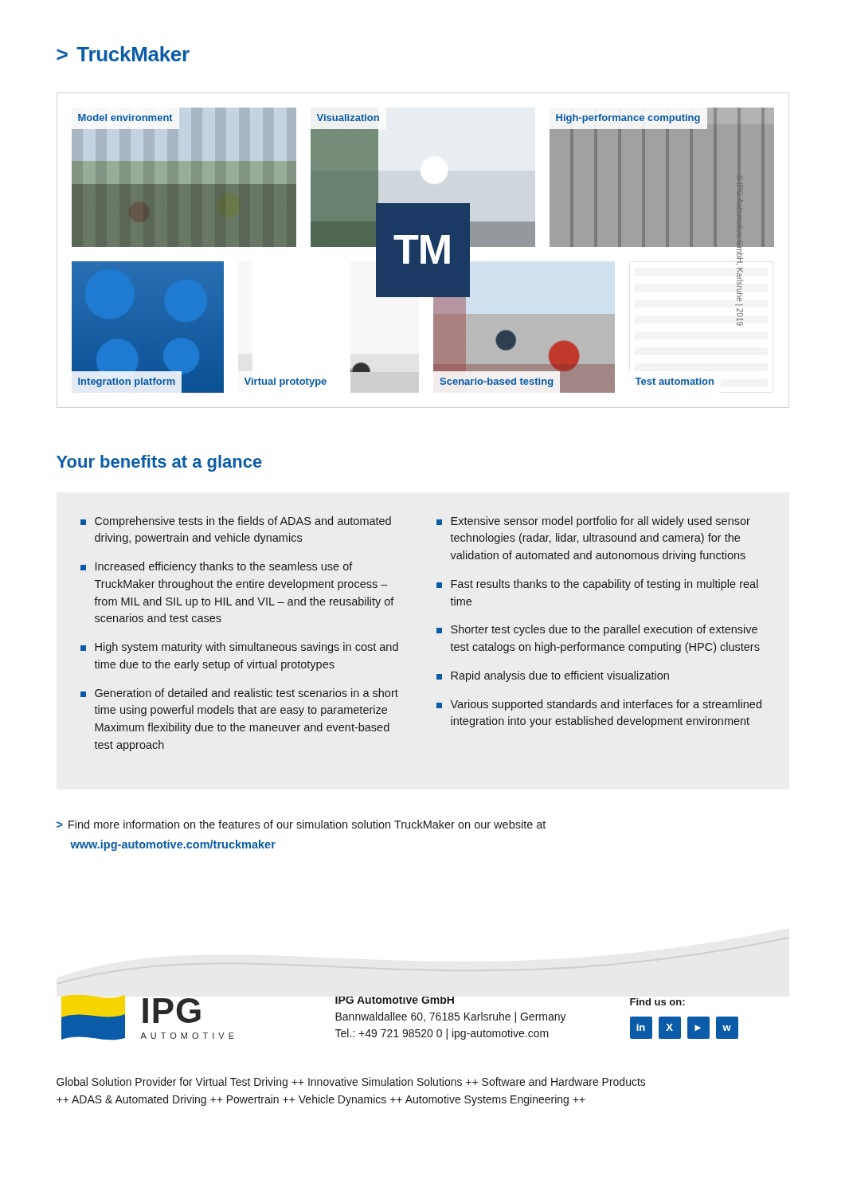> TruckMaker
Model environment
Visualization
High-performance computing
Integration platform
Virtual prototype
Scenario-based testing
Test automation
TM
© IPG Automotive GmbH, Karlsruhe | 2019
Your benefits at a glance
Comprehensive tests in the fields of ADAS and automated driving, powertrain and vehicle dynamics
Increased efficiency thanks to the seamless use of TruckMaker throughout the entire development process – from MIL and SIL up to HIL and VIL – and the reusability of scenarios and test cases
High system maturity with simultaneous savings in cost and time due to the early setup of virtual prototypes
Generation of detailed and realistic test scenarios in a short time using powerful models that are easy to parameterize Maximum flexibility due to the maneuver and event-based test approach
Extensive sensor model portfolio for all widely used sensor technologies (radar, lidar, ultrasound and camera) for the validation of automated and autonomous driving functions
Fast results thanks to the capability of testing in multiple real time
Shorter test cycles due to the parallel execution of extensive test catalogs on high-performance computing (HPC) clusters
Rapid analysis due to efficient visualization
Various supported standards and interfaces for a streamlined integration into your established development environment
>Find more information on the features of our simulation solution TruckMaker on our website at
www.ipg-automotive.com/truckmaker
IPG
AUTOMOTIVE
IPG Automotive GmbH
Bannwaldallee 60, 76185 Karlsruhe | Germany
Tel.: +49 721 98520 0 | ipg-automotive.com
Find us on:
in X ► w
Global Solution Provider for Virtual Test Driving ++ Innovative Simulation Solutions ++ Software and Hardware Products
++ ADAS & Automated Driving ++ Powertrain ++ Vehicle Dynamics ++ Automotive Systems Engineering ++